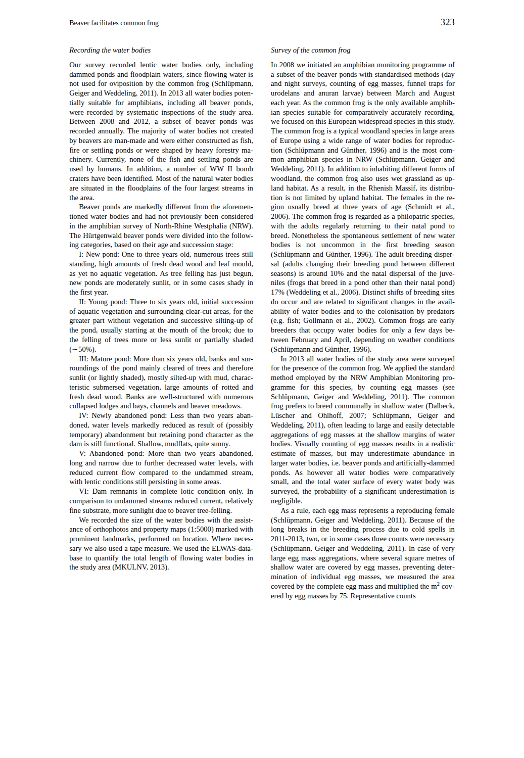Beaver facilitates common frog 323
Recording the water bodies
Our survey recorded lentic water bodies only, including dammed ponds and floodplain waters, since flowing water is not used for oviposition by the common frog (Schlüpmann, Geiger and Weddeling, 2011). In 2013 all water bodies potentially suitable for amphibians, including all beaver ponds, were recorded by systematic inspections of the study area. Between 2008 and 2012, a subset of beaver ponds was recorded annually. The majority of water bodies not created by beavers are man-made and were either constructed as fish, fire or settling ponds or were shaped by heavy forestry machinery. Currently, none of the fish and settling ponds are used by humans. In addition, a number of WW II bomb craters have been identified. Most of the natural water bodies are situated in the floodplains of the four largest streams in the area.
Beaver ponds are markedly different from the aforementioned water bodies and had not previously been considered in the amphibian survey of North-Rhine Westphalia (NRW). The Hürtgenwald beaver ponds were divided into the following categories, based on their age and succession stage:
I: New pond: One to three years old, numerous trees still standing, high amounts of fresh dead wood and leaf mould, as yet no aquatic vegetation. As tree felling has just begun, new ponds are moderately sunlit, or in some cases shady in the first year.
II: Young pond: Three to six years old, initial succession of aquatic vegetation and surrounding clear-cut areas, for the greater part without vegetation and successive silting-up of the pond, usually starting at the mouth of the brook; due to the felling of trees more or less sunlit or partially shaded (∼50%).
III: Mature pond: More than six years old, banks and surroundings of the pond mainly cleared of trees and therefore sunlit (or lightly shaded), mostly silted-up with mud, characteristic submersed vegetation, large amounts of rotted and fresh dead wood. Banks are well-structured with numerous collapsed lodges and bays, channels and beaver meadows.
IV: Newly abandoned pond: Less than two years abandoned, water levels markedly reduced as result of (possibly temporary) abandonment but retaining pond character as the dam is still functional. Shallow, mudflats, quite sunny.
V: Abandoned pond: More than two years abandoned, long and narrow due to further decreased water levels, with reduced current flow compared to the undammed stream, with lentic conditions still persisting in some areas.
VI: Dam remnants in complete lotic condition only. In comparison to undammed streams reduced current, relatively fine substrate, more sunlight due to beaver tree-felling.
We recorded the size of the water bodies with the assistance of orthophotos and property maps (1:5000) marked with prominent landmarks, performed on location. Where necessary we also used a tape measure. We used the ELWAS-database to quantify the total length of flowing water bodies in the study area (MKULNV, 2013).
Survey of the common frog
In 2008 we initiated an amphibian monitoring programme of a subset of the beaver ponds with standardised methods (day and night surveys, counting of egg masses, funnel traps for urodelans and anuran larvae) between March and August each year. As the common frog is the only available amphibian species suitable for comparatively accurately recording, we focused on this European widespread species in this study. The common frog is a typical woodland species in large areas of Europe using a wide range of water bodies for reproduction (Schlüpmann and Günther, 1996) and is the most common amphibian species in NRW (Schlüpmann, Geiger and Weddeling, 2011). In addition to inhabiting different forms of woodland, the common frog also uses wet grassland as upland habitat. As a result, in the Rhenish Massif, its distribution is not limited by upland habitat. The females in the region usually breed at three years of age (Schmidt et al., 2006). The common frog is regarded as a philopatric species, with the adults regularly returning to their natal pond to breed. Nonetheless the spontaneous settlement of new water bodies is not uncommon in the first breeding season (Schlüpmann and Günther, 1996). The adult breeding dispersal (adults changing their breeding pond between different seasons) is around 10% and the natal dispersal of the juveniles (frogs that breed in a pond other than their natal pond) 17% (Weddeling et al., 2006). Distinct shifts of breeding sites do occur and are related to significant changes in the availability of water bodies and to the colonisation by predators (e.g. fish; Gollmann et al., 2002). Common frogs are early breeders that occupy water bodies for only a few days between February and April, depending on weather conditions (Schlüpmann and Günther, 1996).
In 2013 all water bodies of the study area were surveyed for the presence of the common frog. We applied the standard method employed by the NRW Amphibian Monitoring programme for this species, by counting egg masses (see Schlüpmann, Geiger and Weddeling, 2011). The common frog prefers to breed communally in shallow water (Dalbeck, Lüscher and Ohlhoff, 2007; Schlüpmann, Geiger and Weddeling, 2011), often leading to large and easily detectable aggregations of egg masses at the shallow margins of water bodies. Visually counting of egg masses results in a realistic estimate of masses, but may underestimate abundance in larger water bodies, i.e. beaver ponds and artificially-dammed ponds. As however all water bodies were comparatively small, and the total water surface of every water body was surveyed, the probability of a significant underestimation is negligible.
As a rule, each egg mass represents a reproducing female (Schlüpmann, Geiger and Weddeling, 2011). Because of the long breaks in the breeding process due to cold spells in 2011-2013, two, or in some cases three counts were necessary (Schlüpmann, Geiger and Weddeling, 2011). In case of very large egg mass aggregations, where several square metres of shallow water are covered by egg masses, preventing determination of individual egg masses, we measured the area covered by the complete egg mass and multiplied the m2 covered by egg masses by 75. Representative counts